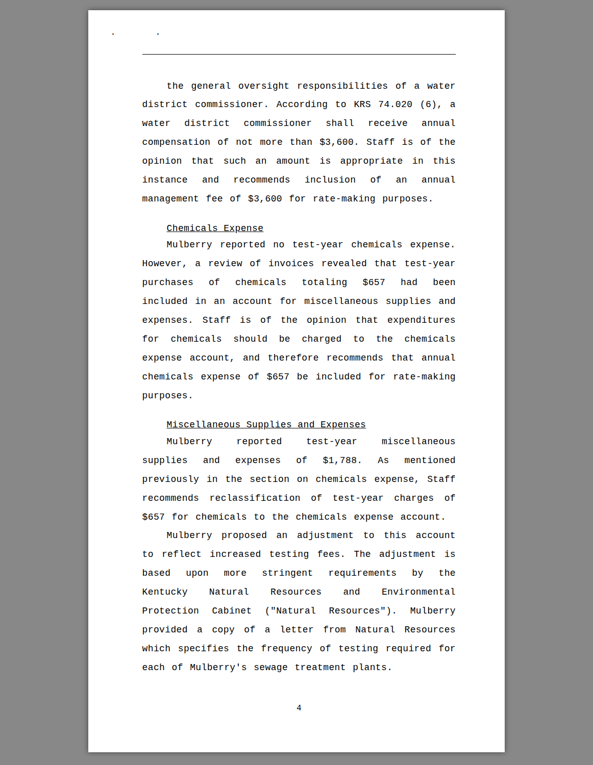. .
the general oversight responsibilities of a water district commissioner. According to KRS 74.020 (6), a water district commissioner shall receive annual compensation of not more than $3,600. Staff is of the opinion that such an amount is appropriate in this instance and recommends inclusion of an annual management fee of $3,600 for rate-making purposes.
Chemicals Expense
Mulberry reported no test-year chemicals expense. However, a review of invoices revealed that test-year purchases of chemicals totaling $657 had been included in an account for miscellaneous supplies and expenses. Staff is of the opinion that expenditures for chemicals should be charged to the chemicals expense account, and therefore recommends that annual chemicals expense of $657 be included for rate-making purposes.
Miscellaneous Supplies and Expenses
Mulberry reported test-year miscellaneous supplies and expenses of $1,788. As mentioned previously in the section on chemicals expense, Staff recommends reclassification of test-year charges of $657 for chemicals to the chemicals expense account.
Mulberry proposed an adjustment to this account to reflect increased testing fees. The adjustment is based upon more stringent requirements by the Kentucky Natural Resources and Environmental Protection Cabinet ("Natural Resources"). Mulberry provided a copy of a letter from Natural Resources which specifies the frequency of testing required for each of Mulberry's sewage treatment plants.
4